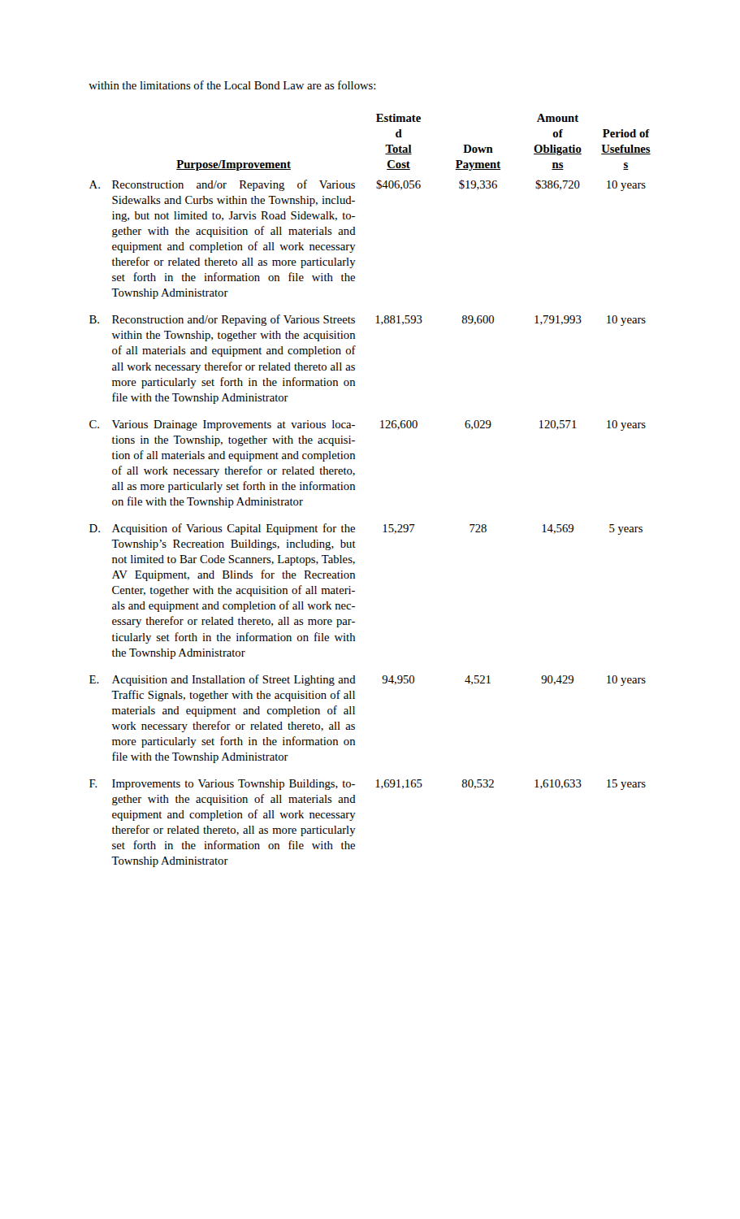within the limitations of the Local Bond Law are as follows:
| | Purpose/Improvement | Estimate d Total Cost | Down Payment | Amount of Obligatio ns | Period of Usefulnes s |
| --- | --- | --- | --- | --- | --- |
| A. | Reconstruction and/or Repaving of Various Sidewalks and Curbs within the Township, including, but not limited to, Jarvis Road Sidewalk, together with the acquisition of all materials and equipment and completion of all work necessary therefor or related thereto all as more particularly set forth in the information on file with the Township Administrator | $406,056 | $19,336 | $386,720 | 10 years |
| B. | Reconstruction and/or Repaving of Various Streets within the Township, together with the acquisition of all materials and equipment and completion of all work necessary therefor or related thereto all as more particularly set forth in the information on file with the Township Administrator | 1,881,593 | 89,600 | 1,791,993 | 10 years |
| C. | Various Drainage Improvements at various locations in the Township, together with the acquisition of all materials and equipment and completion of all work necessary therefor or related thereto, all as more particularly set forth in the information on file with the Township Administrator | 126,600 | 6,029 | 120,571 | 10 years |
| D. | Acquisition of Various Capital Equipment for the Township’s Recreation Buildings, including, but not limited to Bar Code Scanners, Laptops, Tables, AV Equipment, and Blinds for the Recreation Center, together with the acquisition of all materials and equipment and completion of all work necessary therefor or related thereto, all as more particularly set forth in the information on file with the Township Administrator | 15,297 | 728 | 14,569 | 5 years |
| E. | Acquisition and Installation of Street Lighting and Traffic Signals, together with the acquisition of all materials and equipment and completion of all work necessary therefor or related thereto, all as more particularly set forth in the information on file with the Township Administrator | 94,950 | 4,521 | 90,429 | 10 years |
| F. | Improvements to Various Township Buildings, together with the acquisition of all materials and equipment and completion of all work necessary therefor or related thereto, all as more particularly set forth in the information on file with the Township Administrator | 1,691,165 | 80,532 | 1,610,633 | 15 years |